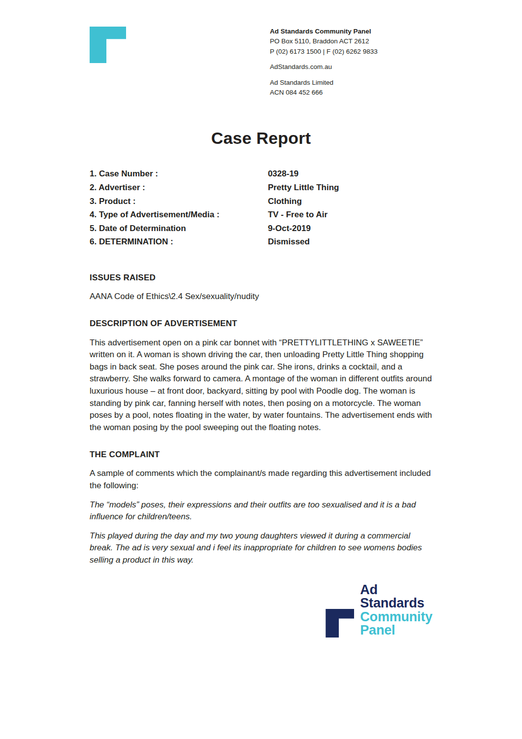Ad Standards Community Panel
PO Box 5110, Braddon ACT 2612
P (02) 6173 1500 | F (02) 6262 9833
AdStandards.com.au
Ad Standards Limited
ACN 084 452 666
Case Report
| 1. Case Number : | 0328-19 |
| 2. Advertiser : | Pretty Little Thing |
| 3. Product : | Clothing |
| 4. Type of Advertisement/Media : | TV - Free to Air |
| 5. Date of Determination | 9-Oct-2019 |
| 6. DETERMINATION : | Dismissed |
ISSUES RAISED
AANA Code of Ethics\2.4 Sex/sexuality/nudity
DESCRIPTION OF ADVERTISEMENT
This advertisement open on a pink car bonnet with “PRETTYLITTLETHING x SAWEETIE” written on it. A woman is shown driving the car, then unloading Pretty Little Thing shopping bags in back seat. She poses around the pink car. She irons, drinks a cocktail, and a strawberry. She walks forward to camera. A montage of the woman in different outfits around luxurious house – at front door, backyard, sitting by pool with Poodle dog. The woman is standing by pink car, fanning herself with notes, then posing on a motorcycle. The woman poses by a pool, notes floating in the water, by water fountains. The advertisement ends with the woman posing by the pool sweeping out the floating notes.
THE COMPLAINT
A sample of comments which the complainant/s made regarding this advertisement included the following:
The “models” poses, their expressions and their outfits are too sexualised and it is a bad influence for children/teens.
This played during the day and my two young daughters viewed it during a commercial break. The ad is very sexual and i feel its inappropriate for children to see womens bodies selling a product in this way.
Ad Standards Community Panel